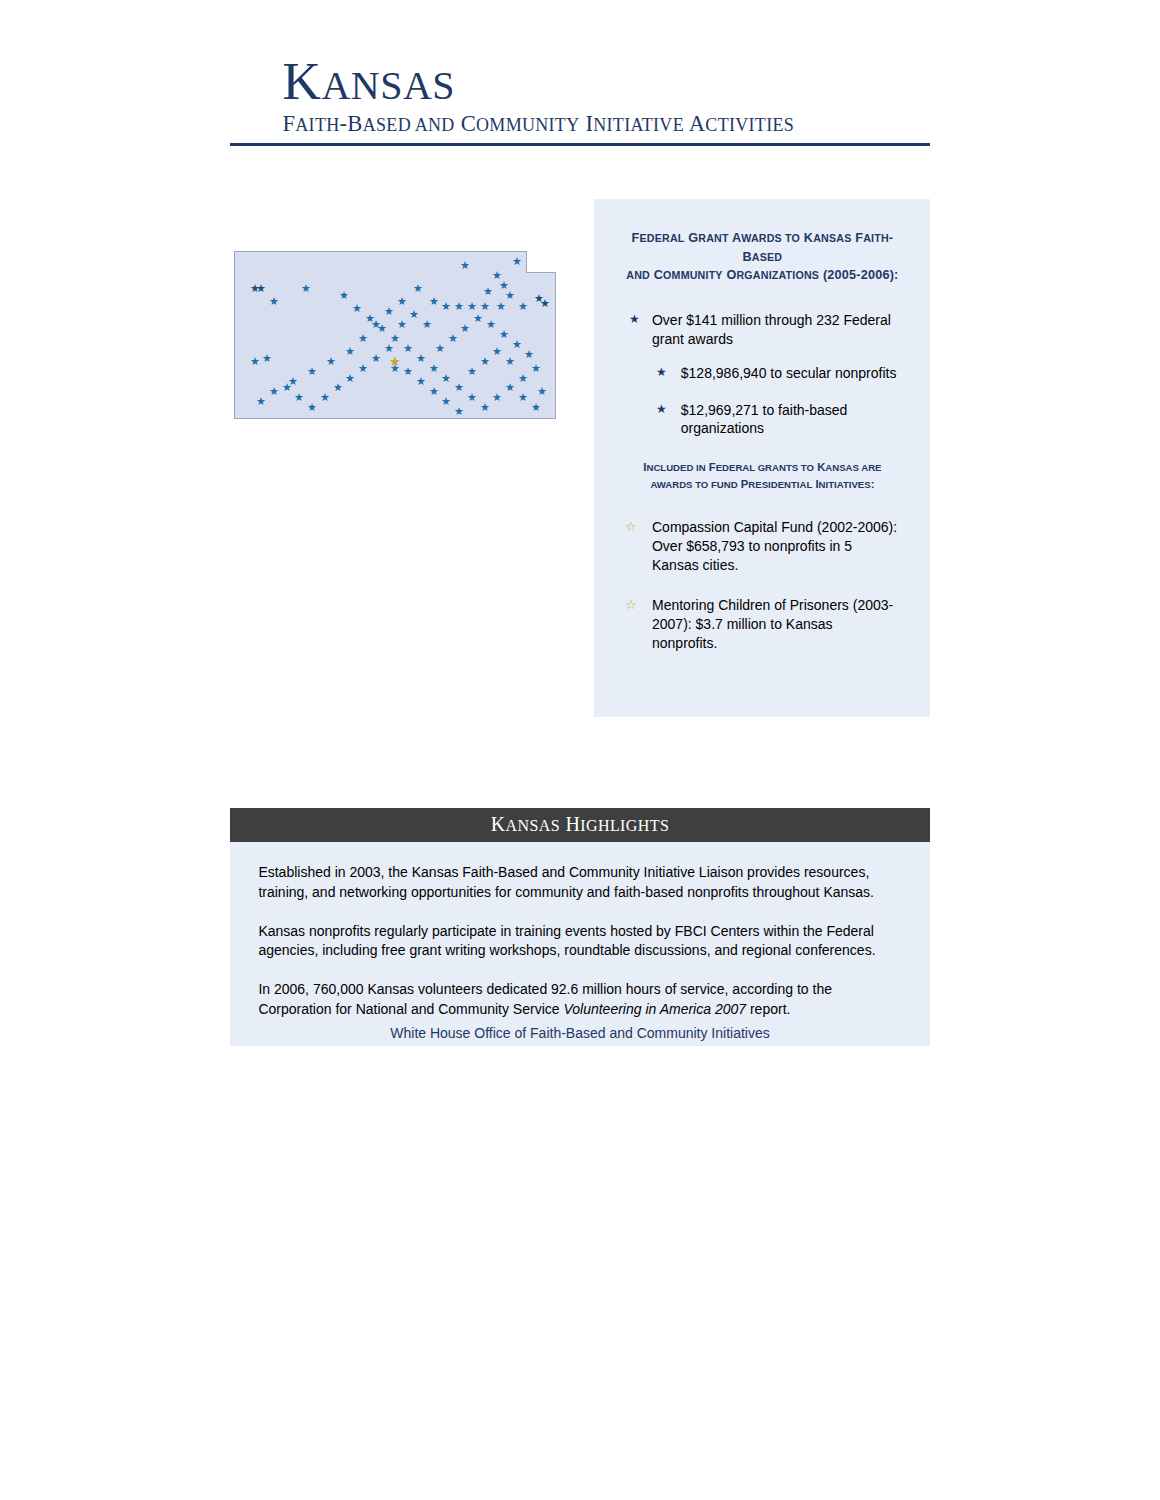KANSAS
FAITH-BASED AND COMMUNITY INITIATIVE ACTIVITIES
★ ★ ★ ★ ★ ★ ★ ★ ★ ★ ★ ★ ★ ★ ★ ★ ★ ★ ★ ★ ★ ★ ★ ★ ★ ★ ★ ★ ★ ★ ★ ★ ★ ★ ★ ★ ★ ★ ★ ★ ★ ★ ★ ★ ★ ★ ★ ★ ★ ★ ★ ★ ★ ★ ★ ★ ★ ★ ★ ★ ★ ★ ★ ★ ★ ★ ★ ★ ★ ★ ★ ★ ★ ★ ★ ★ ★ ★ ★ ★ ★ ★
FEDERAL GRANT AWARDS TO KANSAS FAITH-BASED
AND COMMUNITY ORGANIZATIONS (2005-2006):
Over $141 million through 232 Federal grant awards
$128,986,940 to secular nonprofits
$12,969,271 to faith-based organizations
INCLUDED IN FEDERAL GRANTS TO KANSAS ARE
AWARDS TO FUND PRESIDENTIAL INITIATIVES:
Compassion Capital Fund (2002-2006): Over $658,793 to nonprofits in 5 Kansas cities.
Mentoring Children of Prisoners (2003-2007): $3.7 million to Kansas nonprofits.
KANSAS HIGHLIGHTS
Established in 2003, the Kansas Faith-Based and Community Initiative Liaison provides resources, training, and networking opportunities for community and faith-based nonprofits throughout Kansas.
Kansas nonprofits regularly participate in training events hosted by FBCI Centers within the Federal agencies, including free grant writing workshops, roundtable discussions, and regional conferences.
In 2006, 760,000 Kansas volunteers dedicated 92.6 million hours of service, according to the Corporation for National and Community Service Volunteering in America 2007 report.
White House Office of Faith-Based and Community Initiatives